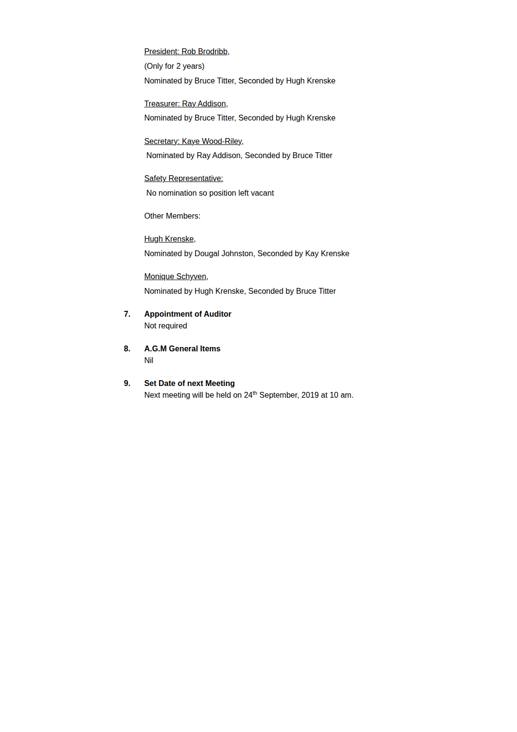President: Rob Brodribb,
(Only for 2 years)
Nominated by Bruce Titter, Seconded by Hugh Krenske
Treasurer: Ray Addison,
Nominated by Bruce Titter, Seconded by Hugh Krenske
Secretary: Kaye Wood-Riley,
Nominated by Ray Addison, Seconded by Bruce Titter
Safety Representative:
No nomination so position left vacant
Other Members:
Hugh Krenske,
Nominated by Dougal Johnston, Seconded by Kay Krenske
Monique Schyven,
Nominated by Hugh Krenske, Seconded by Bruce Titter
7. Appointment of Auditor
Not required
8. A.G.M General Items
Nil
9. Set Date of next Meeting
Next meeting will be held on 24th September, 2019 at 10 am.